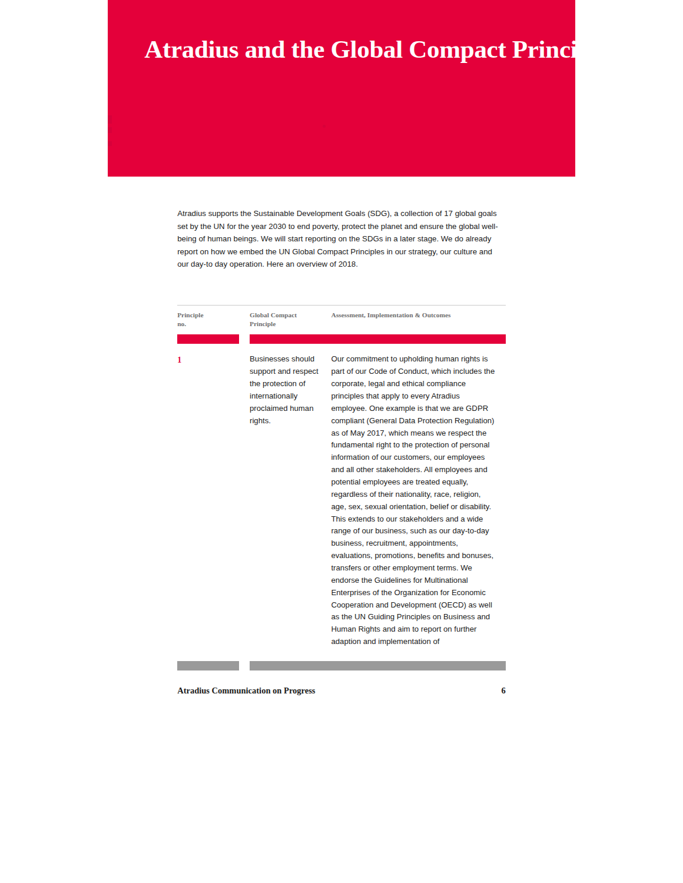Atradius and the Global Compact Principles
Atradius supports the Sustainable Development Goals (SDG), a collection of 17 global goals set by the UN for the year 2030 to end poverty, protect the planet and ensure the global well-being of human beings. We will start reporting on the SDGs in a later stage. We do already report on how we embed the UN Global Compact Principles in our strategy, our culture and our day-to day operation. Here an overview of 2018.
| Principle no. | Global Compact Principle | Assessment, Implementation & Outcomes |
| --- | --- | --- |
| 1 | Businesses should support and respect the protection of internationally proclaimed human rights. | Our commitment to upholding human rights is part of our Code of Conduct, which includes the corporate, legal and ethical compliance principles that apply to every Atradius employee. One example is that we are GDPR compliant (General Data Protection Regulation) as of May 2017, which means we respect the fundamental right to the protection of personal information of our customers, our employees and all other stakeholders. All employees and potential employees are treated equally, regardless of their nationality, race, religion, age, sex, sexual orientation, belief or disability. This extends to our stakeholders and a wide range of our business, such as our day-to-day business, recruitment, appointments, evaluations, promotions, benefits and bonuses, transfers or other employment terms. We endorse the Guidelines for Multinational Enterprises of the Organization for Economic Cooperation and Development (OECD) as well as the UN Guiding Principles on Business and Human Rights and aim to report on further adaption and implementation of |
Atradius Communication on Progress 6